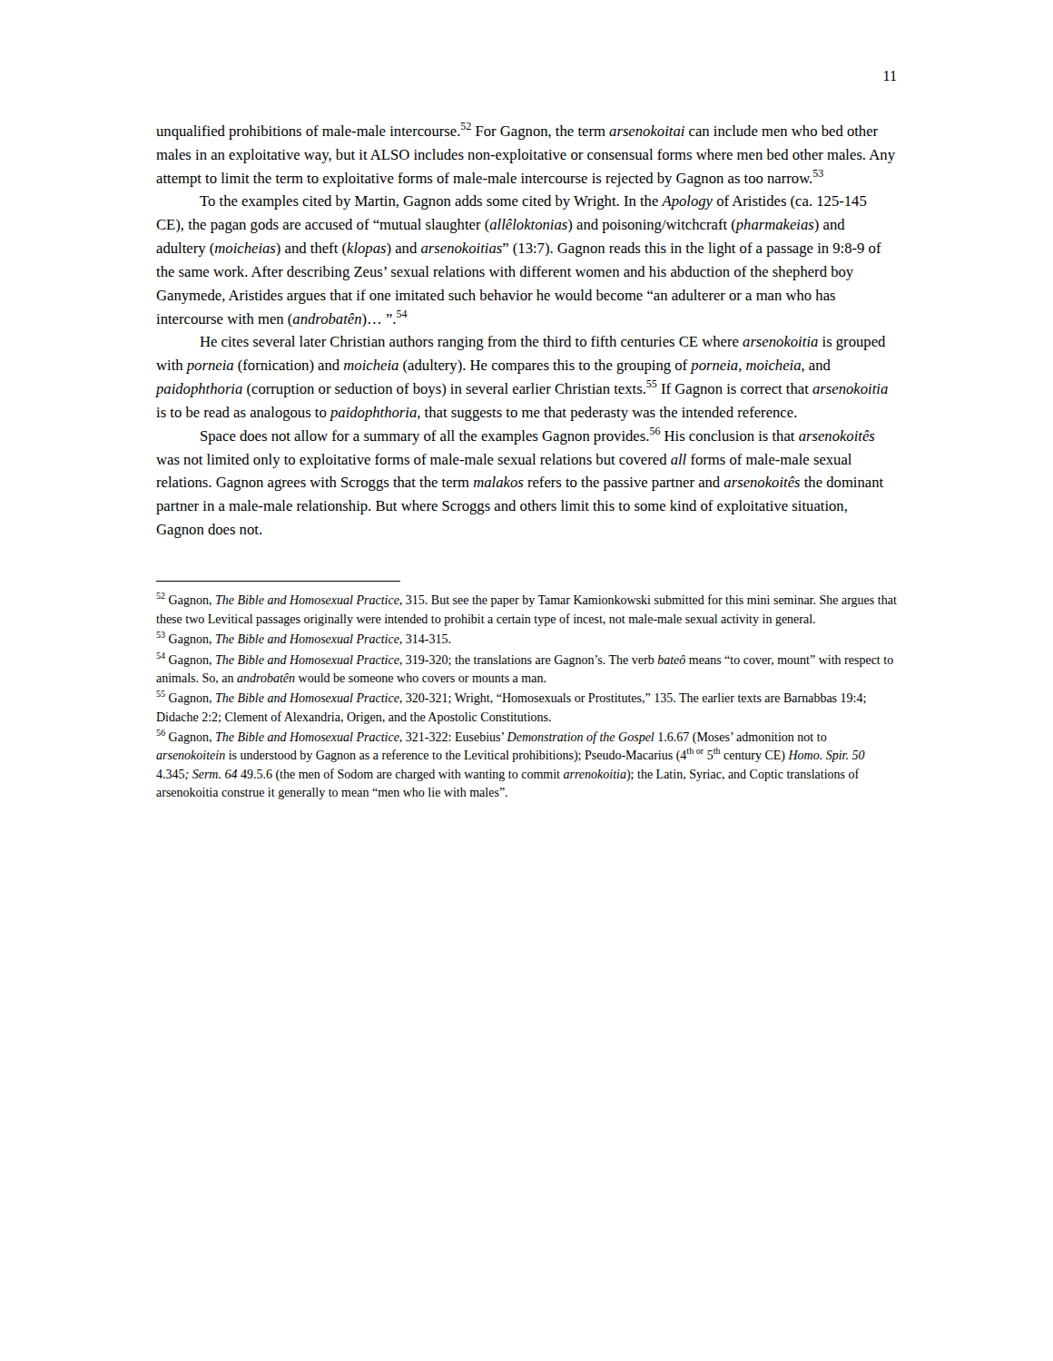11
unqualified prohibitions of male-male intercourse.52 For Gagnon, the term arsenokoitai can include men who bed other males in an exploitative way, but it ALSO includes non-exploitative or consensual forms where men bed other males. Any attempt to limit the term to exploitative forms of male-male intercourse is rejected by Gagnon as too narrow.53
To the examples cited by Martin, Gagnon adds some cited by Wright. In the Apology of Aristides (ca. 125-145 CE), the pagan gods are accused of “mutual slaughter (allêloktonias) and poisoning/witchcraft (pharmakeias) and adultery (moicheias) and theft (klopas) and arsenokoitias” (13:7). Gagnon reads this in the light of a passage in 9:8-9 of the same work. After describing Zeus’ sexual relations with different women and his abduction of the shepherd boy Ganymede, Aristides argues that if one imitated such behavior he would become “an adulterer or a man who has intercourse with men (androbatên)… ”.54
He cites several later Christian authors ranging from the third to fifth centuries CE where arsenokoitia is grouped with porneia (fornication) and moicheia (adultery). He compares this to the grouping of porneia, moicheia, and paidophthoria (corruption or seduction of boys) in several earlier Christian texts.55 If Gagnon is correct that arsenokoitia is to be read as analogous to paidophthoria, that suggests to me that pederasty was the intended reference.
Space does not allow for a summary of all the examples Gagnon provides.56 His conclusion is that arsenokoitês was not limited only to exploitative forms of male-male sexual relations but covered all forms of male-male sexual relations. Gagnon agrees with Scroggs that the term malakos refers to the passive partner and arsenokoitês the dominant partner in a male-male relationship. But where Scroggs and others limit this to some kind of exploitative situation, Gagnon does not.
52 Gagnon, The Bible and Homosexual Practice, 315. But see the paper by Tamar Kamionkowski submitted for this mini seminar. She argues that these two Levitical passages originally were intended to prohibit a certain type of incest, not male-male sexual activity in general.
53 Gagnon, The Bible and Homosexual Practice, 314-315.
54 Gagnon, The Bible and Homosexual Practice, 319-320; the translations are Gagnon’s. The verb bateô means “to cover, mount” with respect to animals. So, an androbatên would be someone who covers or mounts a man.
55 Gagnon, The Bible and Homosexual Practice, 320-321; Wright, “Homosexuals or Prostitutes,” 135. The earlier texts are Barnabbas 19:4; Didache 2:2; Clement of Alexandria, Origen, and the Apostolic Constitutions.
56 Gagnon, The Bible and Homosexual Practice, 321-322: Eusebius’ Demonstration of the Gospel 1.6.67 (Moses’ admonition not to arsenokoitein is understood by Gagnon as a reference to the Levitical prohibitions); Pseudo-Macarius (4th or 5th century CE) Homo. Spir. 50 4.345; Serm. 64 49.5.6 (the men of Sodom are charged with wanting to commit arrenokoitia); the Latin, Syriac, and Coptic translations of arsenokoitia construe it generally to mean “men who lie with males”.